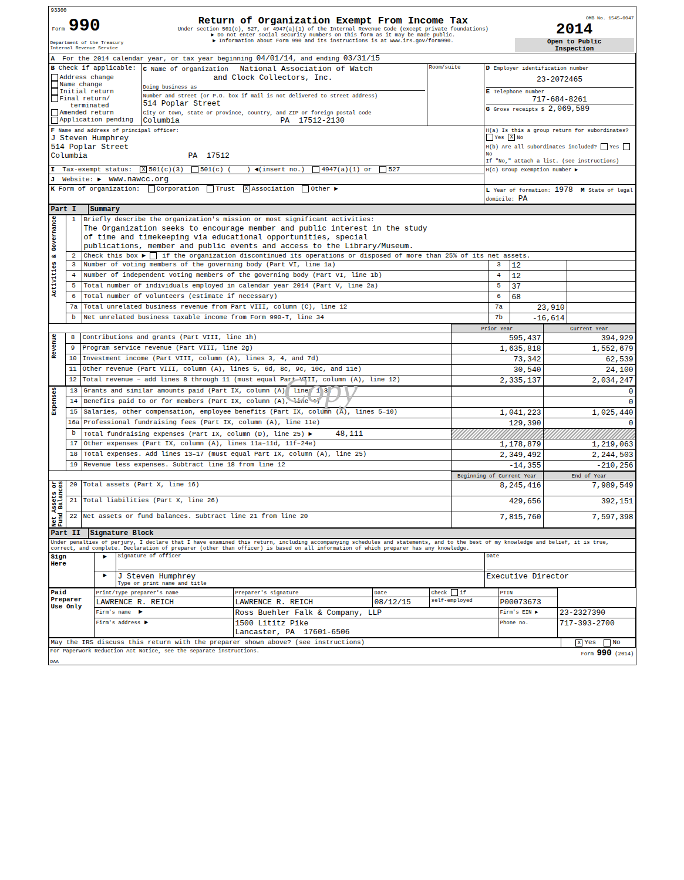Copy
93300
| / Form 990 / Department of the Treasury Internal Revenue Service | Return of Organization Exempt From Income Tax Under section 501(c), 527, or 4947(a)(1) of the Internal Revenue Code (except private foundations) ► Do not enter social security numbers on this form as it may be made public. ► Information about Form 990 and its instructions is at www.irs.gov/form990. | OMB No. 1545-0047 2014 Open to Public Inspection |
| A For the 2014 calendar year, or tax year beginning 04/01/14 , and ending 03/31/15 |
| B Check if applicable: Address change Name change Initial return Final return/ terminated Amended return Application pending | C Name of organization National Association of Watch and Clock Collectors, Inc. Doing business as Number and street (or P.O. box if mail is not delivered to street address) 514 Poplar Street City or town, state or province, country, and ZIP or foreign postal code Columbia PA 17512-2130 | Room/suite | D Employer identification number 23-2072465 E Telephone number 717-684-8261 G Gross receipts $ 2,069,589 |
| F Name and address of principal officer: J Steven Humphrey 514 Poplar Street Columbia PA 17512 | H(a) Is this a group return for subordinates? Yes X No H(b) Are all subordinates included? Yes No If "No," attach a list. (see instructions) |
| I Tax-exempt status: X 501(c)(3) 501(c) ( ) ◄ (insert no.) 4947(a)(1) or 527 | H(c) Group exemption number ► |
| J Website: ► www.nawcc.org |
| K Form of organization: Corporation Trust X Association Other ► | L Year of formation: 1978 M State of legal domicile: PA |
| Part I | Summary |
| Activities & Governance | 1 | Briefly describe the organization's mission or most significant activities: The Organization seeks to encourage member and public interest in the study of time and timekeeping via educational opportunities, special publications, member and public events and access to the Library/Museum. |
| 2 | Check this box ► if the organization discontinued its operations or disposed of more than 25% of its net assets. |
| 3 | Number of voting members of the governing body (Part VI, line 1a) | 3 | 12 | |
| 4 | Number of independent voting members of the governing body (Part VI, line 1b) | 4 | 12 | |
| 5 | Total number of individuals employed in calendar year 2014 (Part V, line 2a) | 5 | 37 | |
| 6 | Total number of volunteers (estimate if necessary) | 6 | 68 | |
| 7a | Total unrelated business revenue from Part VIII, column (C), line 12 | 7a | 23,910 | |
| b | Net unrelated business taxable income from Form 990-T, line 34 | 7b | -16,614 | |
| | | | Prior Year | Current Year |
| Revenue | 8 | Contributions and grants (Part VIII, line 1h) | 595,437 | 394,929 |
| 9 | Program service revenue (Part VIII, line 2g) | 1,635,818 | 1,552,679 |
| 10 | Investment income (Part VIII, column (A), lines 3, 4, and 7d) | 73,342 | 62,539 |
| 11 | Other revenue (Part VIII, column (A), lines 5, 6d, 8c, 9c, 10c, and 11e) | 30,540 | 24,100 |
| 12 | Total revenue – add lines 8 through 11 (must equal Part VIII, column (A), line 12) | 2,335,137 | 2,034,247 |
| Expenses | 13 | Grants and similar amounts paid (Part IX, column (A), lines 1–3) | | 0 |
| 14 | Benefits paid to or for members (Part IX, column (A), line 4) | | 0 |
| 15 | Salaries, other compensation, employee benefits (Part IX, column (A), lines 5–10) | 1,041,223 | 1,025,440 |
| 16a | Professional fundraising fees (Part IX, column (A), line 11e) | 129,390 | 0 |
| b | Total fundraising expenses (Part IX, column (D), line 25) ► 48,111 | | |
| 17 | Other expenses (Part IX, column (A), lines 11a–11d, 11f–24e) | 1,178,879 | 1,219,063 |
| 18 | Total expenses. Add lines 13–17 (must equal Part IX, column (A), line 25) | 2,349,492 | 2,244,503 |
| 19 | Revenue less expenses. Subtract line 18 from line 12 | -14,355 | -210,256 |
| | | | Beginning of Current Year | End of Year |
| Net Assets or Fund Balances | 20 | Total assets (Part X, line 16) | 8,245,416 | 7,989,549 |
| 21 | Total liabilities (Part X, line 26) | 429,656 | 392,151 |
| 22 | Net assets or fund balances. Subtract line 21 from line 20 | 7,815,760 | 7,597,398 |
| Part II | Signature Block |
| Under penalties of perjury, I declare that I have examined this return, including accompanying schedules and statements, and to the best of my knowledge and belief, it is true, correct, and complete. Declaration of preparer (other than officer) is based on all information of which preparer has any knowledge. |
| Sign Here | ► | Signature of officer | Date |
| ► | J Steven Humphrey Type or print name and title | Executive Director |
| Paid Preparer Use Only | Print/Type preparer's name | Preparer's signature | Date | Check if | PTIN |
| LAWRENCE R. REICH | LAWRENCE R. REICH | 08/12/15 | self-employed | P00073673 |
| Firm's name ► | Ross Buehler Falk & Company, LLP | Firm's EIN ► | 23-2327390 |
| Firm's address ► | 1500 Lititz Pike Lancaster, PA 17601-6506 | Phone no. | 717-393-2700 |
| May the IRS discuss this return with the preparer shown above? (see instructions) | X Yes No |
| For Paperwork Reduction Act Notice, see the separate instructions. | Form 990 (2014) |
| DAA | |